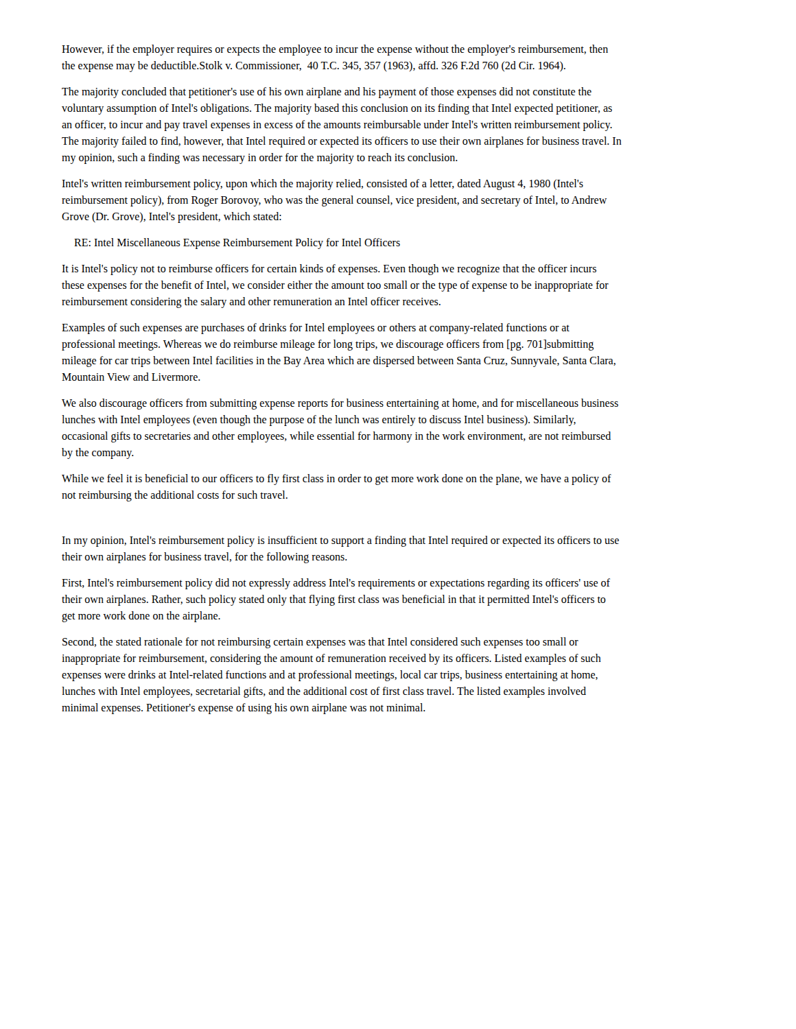However, if the employer requires or expects the employee to incur the expense without the employer's reimbursement, then the expense may be deductible.Stolk v. Commissioner, 40 T.C. 345, 357 (1963), affd. 326 F.2d 760 (2d Cir. 1964).
The majority concluded that petitioner's use of his own airplane and his payment of those expenses did not constitute the voluntary assumption of Intel's obligations. The majority based this conclusion on its finding that Intel expected petitioner, as an officer, to incur and pay travel expenses in excess of the amounts reimbursable under Intel's written reimbursement policy. The majority failed to find, however, that Intel required or expected its officers to use their own airplanes for business travel. In my opinion, such a finding was necessary in order for the majority to reach its conclusion.
Intel's written reimbursement policy, upon which the majority relied, consisted of a letter, dated August 4, 1980 (Intel's reimbursement policy), from Roger Borovoy, who was the general counsel, vice president, and secretary of Intel, to Andrew Grove (Dr. Grove), Intel's president, which stated:
RE: Intel Miscellaneous Expense Reimbursement Policy for Intel Officers
It is Intel's policy not to reimburse officers for certain kinds of expenses. Even though we recognize that the officer incurs these expenses for the benefit of Intel, we consider either the amount too small or the type of expense to be inappropriate for reimbursement considering the salary and other remuneration an Intel officer receives.
Examples of such expenses are purchases of drinks for Intel employees or others at company-related functions or at professional meetings. Whereas we do reimburse mileage for long trips, we discourage officers from [pg. 701]submitting mileage for car trips between Intel facilities in the Bay Area which are dispersed between Santa Cruz, Sunnyvale, Santa Clara, Mountain View and Livermore.
We also discourage officers from submitting expense reports for business entertaining at home, and for miscellaneous business lunches with Intel employees (even though the purpose of the lunch was entirely to discuss Intel business). Similarly, occasional gifts to secretaries and other employees, while essential for harmony in the work environment, are not reimbursed by the company.
While we feel it is beneficial to our officers to fly first class in order to get more work done on the plane, we have a policy of not reimbursing the additional costs for such travel.
In my opinion, Intel's reimbursement policy is insufficient to support a finding that Intel required or expected its officers to use their own airplanes for business travel, for the following reasons.
First, Intel's reimbursement policy did not expressly address Intel's requirements or expectations regarding its officers' use of their own airplanes. Rather, such policy stated only that flying first class was beneficial in that it permitted Intel's officers to get more work done on the airplane.
Second, the stated rationale for not reimbursing certain expenses was that Intel considered such expenses too small or inappropriate for reimbursement, considering the amount of remuneration received by its officers. Listed examples of such expenses were drinks at Intel-related functions and at professional meetings, local car trips, business entertaining at home, lunches with Intel employees, secretarial gifts, and the additional cost of first class travel. The listed examples involved minimal expenses. Petitioner's expense of using his own airplane was not minimal.